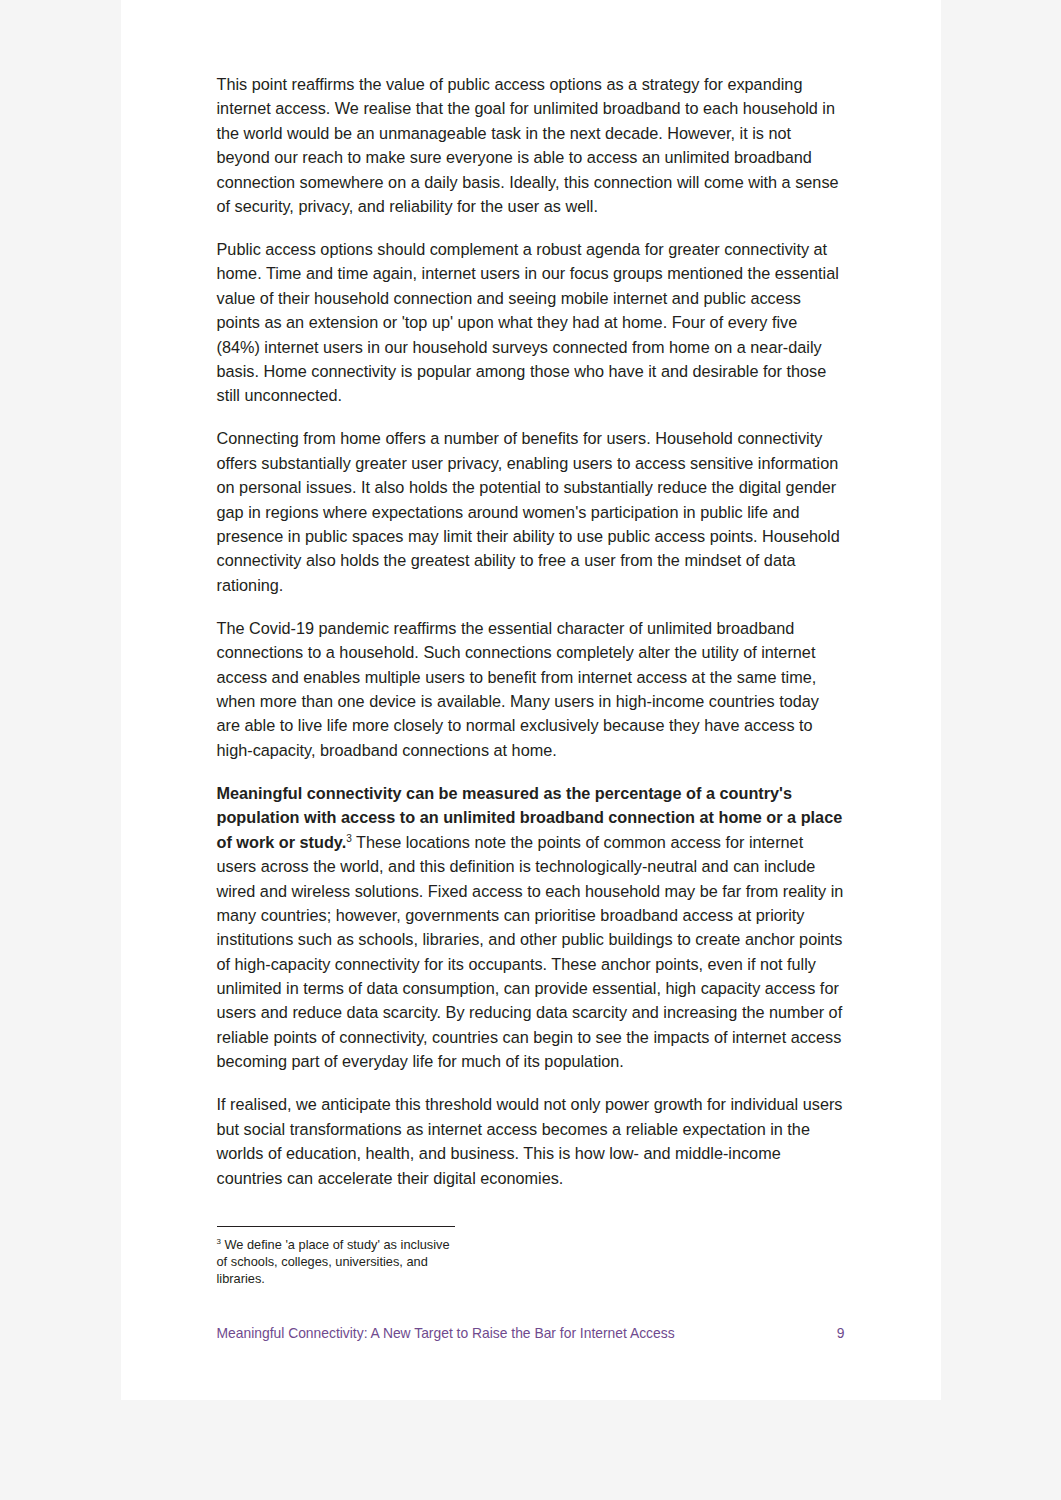This point reaffirms the value of public access options as a strategy for expanding internet access. We realise that the goal for unlimited broadband to each household in the world would be an unmanageable task in the next decade. However, it is not beyond our reach to make sure everyone is able to access an unlimited broadband connection somewhere on a daily basis. Ideally, this connection will come with a sense of security, privacy, and reliability for the user as well.
Public access options should complement a robust agenda for greater connectivity at home. Time and time again, internet users in our focus groups mentioned the essential value of their household connection and seeing mobile internet and public access points as an extension or 'top up' upon what they had at home. Four of every five (84%) internet users in our household surveys connected from home on a near-daily basis. Home connectivity is popular among those who have it and desirable for those still unconnected.
Connecting from home offers a number of benefits for users. Household connectivity offers substantially greater user privacy, enabling users to access sensitive information on personal issues. It also holds the potential to substantially reduce the digital gender gap in regions where expectations around women's participation in public life and presence in public spaces may limit their ability to use public access points. Household connectivity also holds the greatest ability to free a user from the mindset of data rationing.
The Covid-19 pandemic reaffirms the essential character of unlimited broadband connections to a household. Such connections completely alter the utility of internet access and enables multiple users to benefit from internet access at the same time, when more than one device is available. Many users in high-income countries today are able to live life more closely to normal exclusively because they have access to high-capacity, broadband connections at home.
Meaningful connectivity can be measured as the percentage of a country's population with access to an unlimited broadband connection at home or a place of work or study.3 These locations note the points of common access for internet users across the world, and this definition is technologically-neutral and can include wired and wireless solutions. Fixed access to each household may be far from reality in many countries; however, governments can prioritise broadband access at priority institutions such as schools, libraries, and other public buildings to create anchor points of high-capacity connectivity for its occupants. These anchor points, even if not fully unlimited in terms of data consumption, can provide essential, high capacity access for users and reduce data scarcity. By reducing data scarcity and increasing the number of reliable points of connectivity, countries can begin to see the impacts of internet access becoming part of everyday life for much of its population.
If realised, we anticipate this threshold would not only power growth for individual users but social transformations as internet access becomes a reliable expectation in the worlds of education, health, and business. This is how low- and middle-income countries can accelerate their digital economies.
3 We define 'a place of study' as inclusive of schools, colleges, universities, and libraries.
Meaningful Connectivity: A New Target to Raise the Bar for Internet Access 9